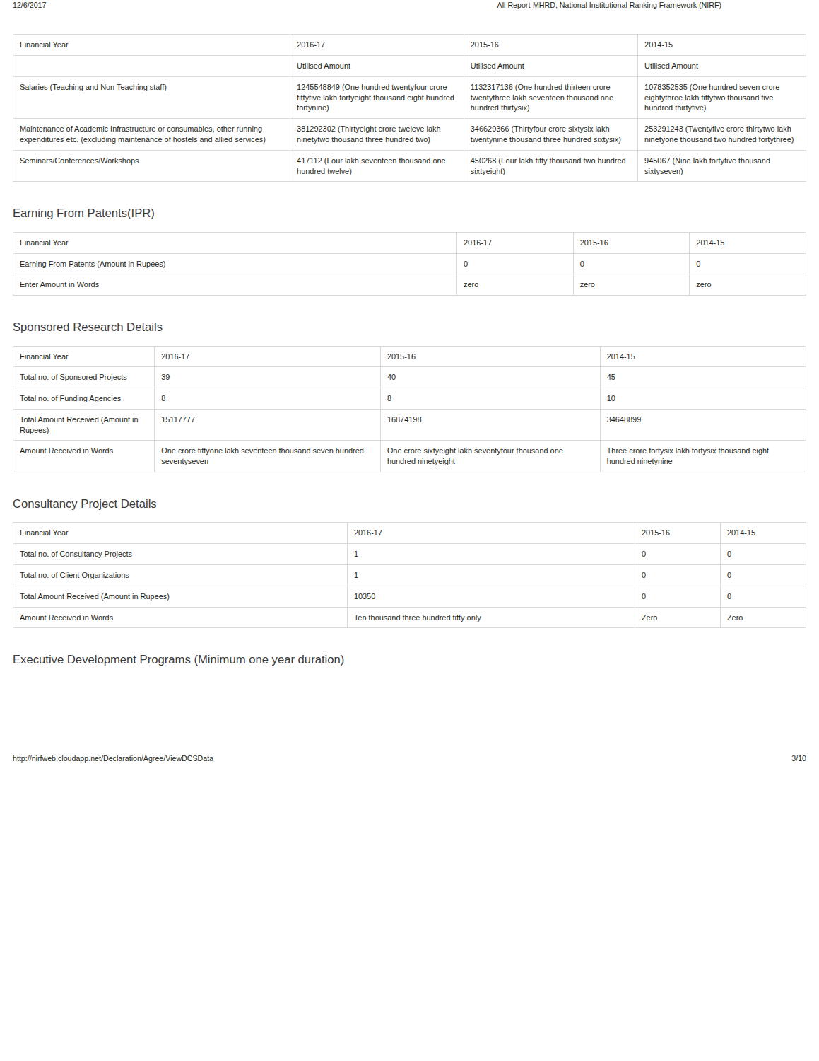12/6/2017 All Report-MHRD, National Institutional Ranking Framework (NIRF)
| Financial Year | 2016-17 | 2015-16 | 2014-15 |
| | Utilised Amount | Utilised Amount | Utilised Amount |
| Salaries (Teaching and Non Teaching staff) | 1245548849 (One hundred twentyfour crore fiftyfive lakh fortyeight thousand eight hundred fortynine) | 1132317136 (One hundred thirteen crore twentythree lakh seventeen thousand one hundred thirtysix) | 1078352535 (One hundred seven crore eightythree lakh fiftytwo thousand five hundred thirtyfive) |
| Maintenance of Academic Infrastructure or consumables, other running expenditures etc. (excluding maintenance of hostels and allied services) | 381292302 (Thirtyeight crore tweleve lakh ninetytwo thousand three hundred two) | 346629366 (Thirtyfour crore sixtysix lakh twentynine thousand three hundred sixtysix) | 253291243 (Twentyfive crore thirtytwo lakh ninetyone thousand two hundred fortythree) |
| Seminars/Conferences/Workshops | 417112 (Four lakh seventeen thousand one hundred twelve) | 450268 (Four lakh fifty thousand two hundred sixtyeight) | 945067 (Nine lakh fortyfive thousand sixtyseven) |
Earning From Patents(IPR)
| Financial Year | 2016-17 | 2015-16 | 2014-15 |
| Earning From Patents (Amount in Rupees) | 0 | 0 | 0 |
| Enter Amount in Words | zero | zero | zero |
Sponsored Research Details
| Financial Year | 2016-17 | 2015-16 | 2014-15 |
| Total no. of Sponsored Projects | 39 | 40 | 45 |
| Total no. of Funding Agencies | 8 | 8 | 10 |
| Total Amount Received (Amount in Rupees) | 15117777 | 16874198 | 34648899 |
| Amount Received in Words | One crore fiftyone lakh seventeen thousand seven hundred seventyseven | One crore sixtyeight lakh seventyfour thousand one hundred ninetyeight | Three crore fortysix lakh fortysix thousand eight hundred ninetynine |
Consultancy Project Details
| Financial Year | 2016-17 | 2015-16 | 2014-15 |
| Total no. of Consultancy Projects | 1 | 0 | 0 |
| Total no. of Client Organizations | 1 | 0 | 0 |
| Total Amount Received (Amount in Rupees) | 10350 | 0 | 0 |
| Amount Received in Words | Ten thousand three hundred fifty only | Zero | Zero |
Executive Development Programs (Minimum one year duration)
http://nirfweb.cloudapp.net/Declaration/Agree/ViewDCSData 3/10